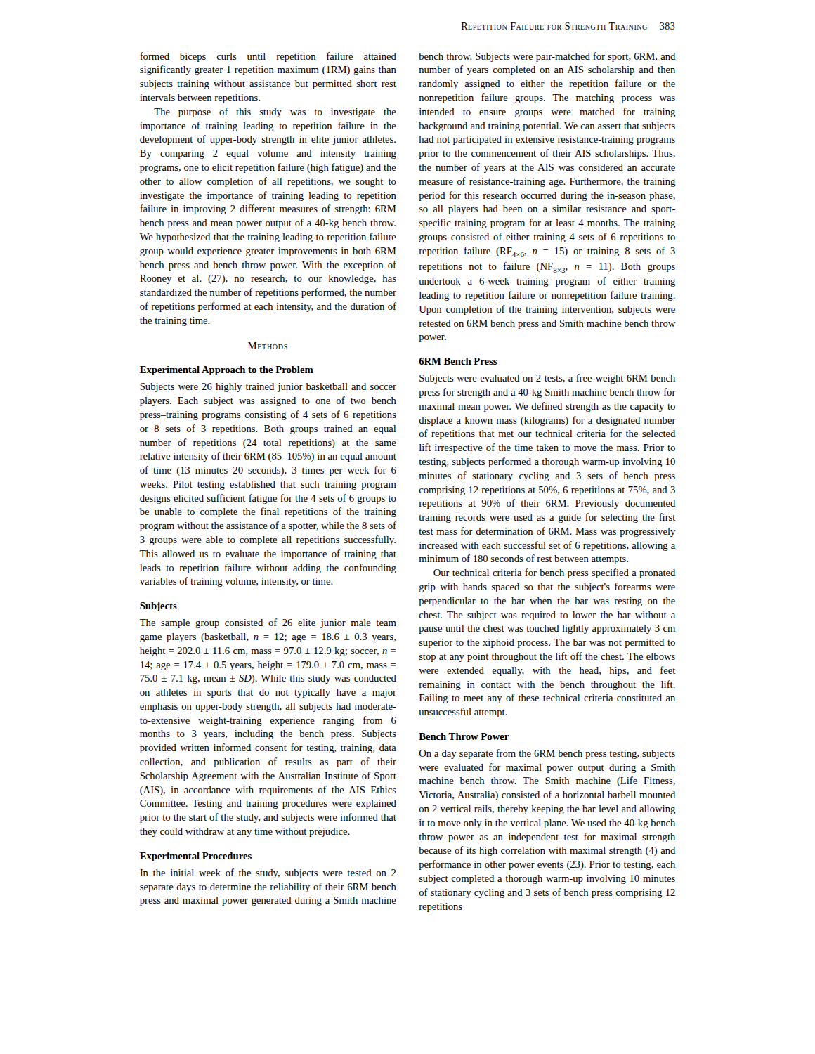Repetition Failure for Strength Training383
formed biceps curls until repetition failure attained significantly greater 1 repetition maximum (1RM) gains than subjects training without assistance but permitted short rest intervals between repetitions.
The purpose of this study was to investigate the importance of training leading to repetition failure in the development of upper-body strength in elite junior athletes. By comparing 2 equal volume and intensity training programs, one to elicit repetition failure (high fatigue) and the other to allow completion of all repetitions, we sought to investigate the importance of training leading to repetition failure in improving 2 different measures of strength: 6RM bench press and mean power output of a 40-kg bench throw. We hypothesized that the training leading to repetition failure group would experience greater improvements in both 6RM bench press and bench throw power. With the exception of Rooney et al. (27), no research, to our knowledge, has standardized the number of repetitions performed, the number of repetitions performed at each intensity, and the duration of the training time.
Methods
Experimental Approach to the Problem
Subjects were 26 highly trained junior basketball and soccer players. Each subject was assigned to one of two bench press–training programs consisting of 4 sets of 6 repetitions or 8 sets of 3 repetitions. Both groups trained an equal number of repetitions (24 total repetitions) at the same relative intensity of their 6RM (85–105%) in an equal amount of time (13 minutes 20 seconds), 3 times per week for 6 weeks. Pilot testing established that such training program designs elicited sufficient fatigue for the 4 sets of 6 groups to be unable to complete the final repetitions of the training program without the assistance of a spotter, while the 8 sets of 3 groups were able to complete all repetitions successfully. This allowed us to evaluate the importance of training that leads to repetition failure without adding the confounding variables of training volume, intensity, or time.
Subjects
The sample group consisted of 26 elite junior male team game players (basketball, n = 12; age = 18.6 ± 0.3 years, height = 202.0 ± 11.6 cm, mass = 97.0 ± 12.9 kg; soccer, n = 14; age = 17.4 ± 0.5 years, height = 179.0 ± 7.0 cm, mass = 75.0 ± 7.1 kg, mean ± SD). While this study was conducted on athletes in sports that do not typically have a major emphasis on upper-body strength, all subjects had moderate-to-extensive weight-training experience ranging from 6 months to 3 years, including the bench press. Subjects provided written informed consent for testing, training, data collection, and publication of results as part of their Scholarship Agreement with the Australian Institute of Sport (AIS), in accordance with requirements of the AIS Ethics Committee. Testing and training procedures were explained prior to the start of the study, and subjects were informed that they could withdraw at any time without prejudice.
Experimental Procedures
In the initial week of the study, subjects were tested on 2 separate days to determine the reliability of their 6RM bench press and maximal power generated during a Smith machine bench throw. Subjects were pair-matched for sport, 6RM, and number of years completed on an AIS scholarship and then randomly assigned to either the repetition failure or the nonrepetition failure groups. The matching process was intended to ensure groups were matched for training background and training potential. We can assert that subjects had not participated in extensive resistance-training programs prior to the commencement of their AIS scholarships. Thus, the number of years at the AIS was considered an accurate measure of resistance-training age. Furthermore, the training period for this research occurred during the in-season phase, so all players had been on a similar resistance and sport-specific training program for at least 4 months. The training groups consisted of either training 4 sets of 6 repetitions to repetition failure (RF4×6, n = 15) or training 8 sets of 3 repetitions not to failure (NF8×3, n = 11). Both groups undertook a 6-week training program of either training leading to repetition failure or nonrepetition failure training. Upon completion of the training intervention, subjects were retested on 6RM bench press and Smith machine bench throw power.
6RM Bench Press
Subjects were evaluated on 2 tests, a free-weight 6RM bench press for strength and a 40-kg Smith machine bench throw for maximal mean power. We defined strength as the capacity to displace a known mass (kilograms) for a designated number of repetitions that met our technical criteria for the selected lift irrespective of the time taken to move the mass. Prior to testing, subjects performed a thorough warm-up involving 10 minutes of stationary cycling and 3 sets of bench press comprising 12 repetitions at 50%, 6 repetitions at 75%, and 3 repetitions at 90% of their 6RM. Previously documented training records were used as a guide for selecting the first test mass for determination of 6RM. Mass was progressively increased with each successful set of 6 repetitions, allowing a minimum of 180 seconds of rest between attempts.
Our technical criteria for bench press specified a pronated grip with hands spaced so that the subject's forearms were perpendicular to the bar when the bar was resting on the chest. The subject was required to lower the bar without a pause until the chest was touched lightly approximately 3 cm superior to the xiphoid process. The bar was not permitted to stop at any point throughout the lift off the chest. The elbows were extended equally, with the head, hips, and feet remaining in contact with the bench throughout the lift. Failing to meet any of these technical criteria constituted an unsuccessful attempt.
Bench Throw Power
On a day separate from the 6RM bench press testing, subjects were evaluated for maximal power output during a Smith machine bench throw. The Smith machine (Life Fitness, Victoria, Australia) consisted of a horizontal barbell mounted on 2 vertical rails, thereby keeping the bar level and allowing it to move only in the vertical plane. We used the 40-kg bench throw power as an independent test for maximal strength because of its high correlation with maximal strength (4) and performance in other power events (23). Prior to testing, each subject completed a thorough warm-up involving 10 minutes of stationary cycling and 3 sets of bench press comprising 12 repetitions